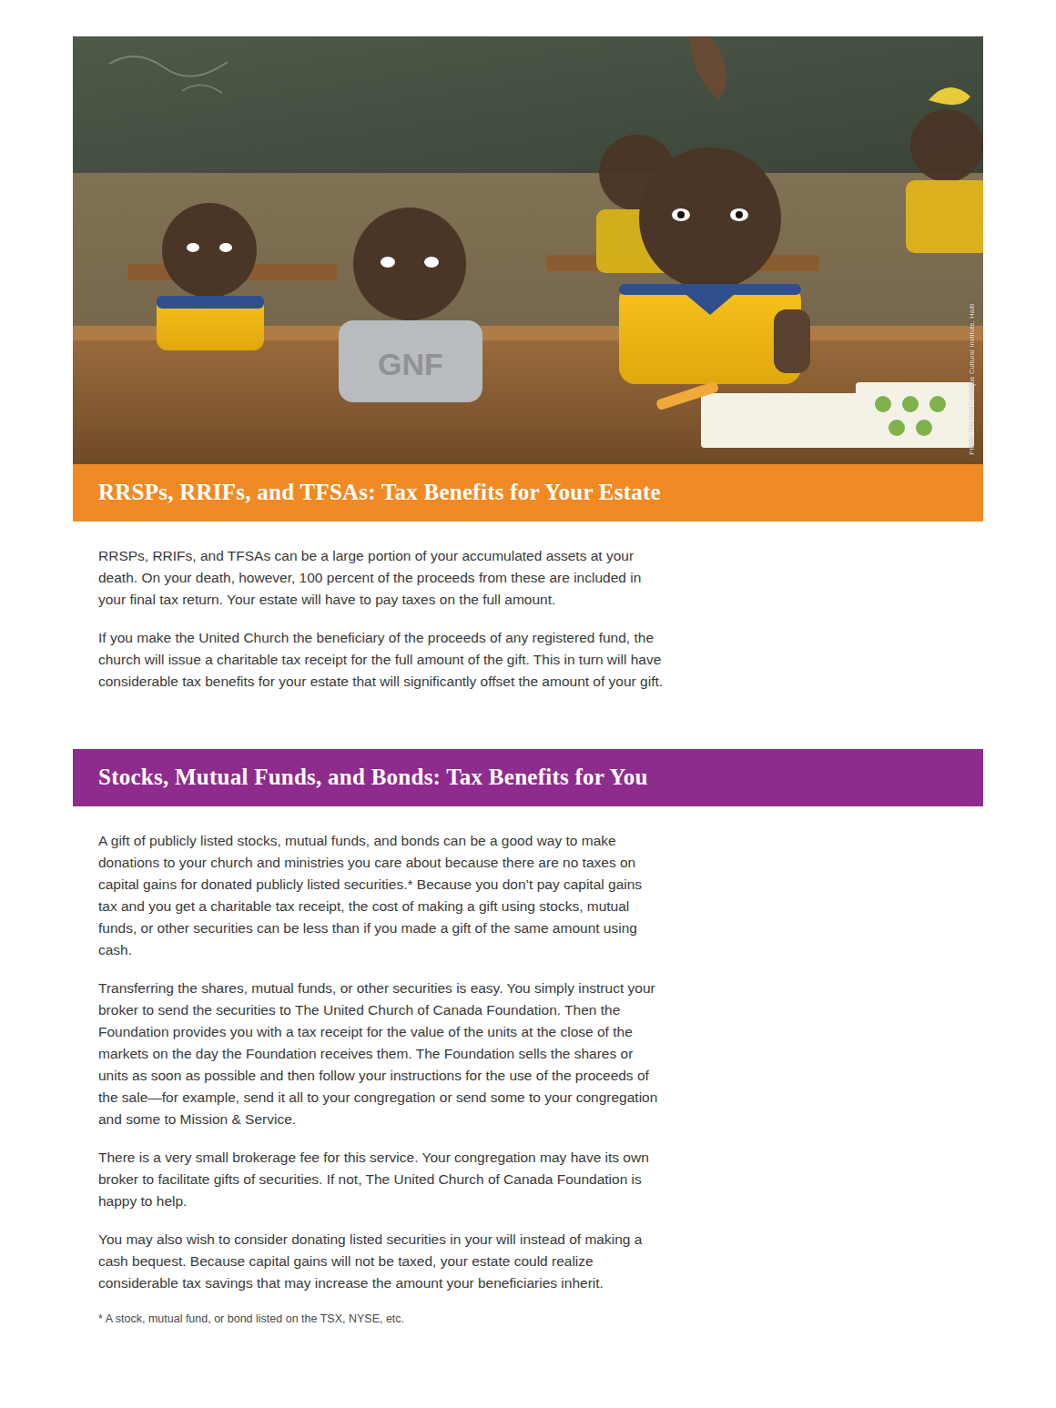GNF Photo: The Karl Lévêque Cultural Institute, Haiti
RRSPs, RRIFs, and TFSAs: Tax Benefits for Your Estate
RRSPs, RRIFs, and TFSAs can be a large portion of your accumulated assets at your death. On your death, however, 100 percent of the proceeds from these are included in your final tax return. Your estate will have to pay taxes on the full amount.
If you make the United Church the beneficiary of the proceeds of any registered fund, the church will issue a charitable tax receipt for the full amount of the gift. This in turn will have considerable tax benefits for your estate that will significantly offset the amount of your gift.
Stocks, Mutual Funds, and Bonds: Tax Benefits for You
A gift of publicly listed stocks, mutual funds, and bonds can be a good way to make donations to your church and ministries you care about because there are no taxes on capital gains for donated publicly listed securities.* Because you don’t pay capital gains tax and you get a charitable tax receipt, the cost of making a gift using stocks, mutual funds, or other securities can be less than if you made a gift of the same amount using cash.
Transferring the shares, mutual funds, or other securities is easy. You simply instruct your broker to send the securities to The United Church of Canada Foundation. Then the Foundation provides you with a tax receipt for the value of the units at the close of the markets on the day the Foundation receives them. The Foundation sells the shares or units as soon as possible and then follow your instructions for the use of the proceeds of the sale—for example, send it all to your congregation or send some to your congregation and some to Mission & Service.
There is a very small brokerage fee for this service. Your congregation may have its own broker to facilitate gifts of securities. If not, The United Church of Canada Foundation is happy to help.
You may also wish to consider donating listed securities in your will instead of making a cash bequest. Because capital gains will not be taxed, your estate could realize considerable tax savings that may increase the amount your beneficiaries inherit.
* A stock, mutual fund, or bond listed on the TSX, NYSE, etc.